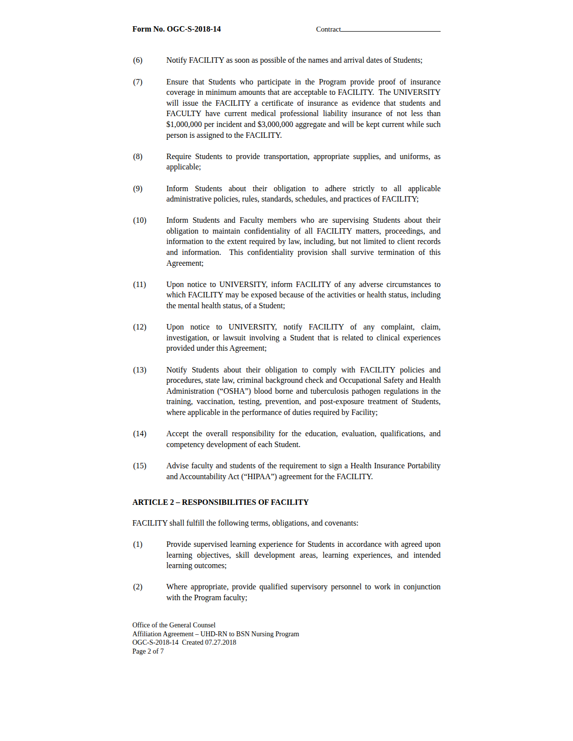Form No. OGC-S-2018-14
Contract
(6) Notify FACILITY as soon as possible of the names and arrival dates of Students;
(7) Ensure that Students who participate in the Program provide proof of insurance coverage in minimum amounts that are acceptable to FACILITY. The UNIVERSITY will issue the FACILITY a certificate of insurance as evidence that students and FACULTY have current medical professional liability insurance of not less than $1,000,000 per incident and $3,000,000 aggregate and will be kept current while such person is assigned to the FACILITY.
(8) Require Students to provide transportation, appropriate supplies, and uniforms, as applicable;
(9) Inform Students about their obligation to adhere strictly to all applicable administrative policies, rules, standards, schedules, and practices of FACILITY;
(10) Inform Students and Faculty members who are supervising Students about their obligation to maintain confidentiality of all FACILITY matters, proceedings, and information to the extent required by law, including, but not limited to client records and information. This confidentiality provision shall survive termination of this Agreement;
(11) Upon notice to UNIVERSITY, inform FACILITY of any adverse circumstances to which FACILITY may be exposed because of the activities or health status, including the mental health status, of a Student;
(12) Upon notice to UNIVERSITY, notify FACILITY of any complaint, claim, investigation, or lawsuit involving a Student that is related to clinical experiences provided under this Agreement;
(13) Notify Students about their obligation to comply with FACILITY policies and procedures, state law, criminal background check and Occupational Safety and Health Administration (“OSHA”) blood borne and tuberculosis pathogen regulations in the training, vaccination, testing, prevention, and post-exposure treatment of Students, where applicable in the performance of duties required by Facility;
(14) Accept the overall responsibility for the education, evaluation, qualifications, and competency development of each Student.
(15) Advise faculty and students of the requirement to sign a Health Insurance Portability and Accountability Act (“HIPAA”) agreement for the FACILITY.
ARTICLE 2 – RESPONSIBILITIES OF FACILITY
FACILITY shall fulfill the following terms, obligations, and covenants:
(1) Provide supervised learning experience for Students in accordance with agreed upon learning objectives, skill development areas, learning experiences, and intended learning outcomes;
(2) Where appropriate, provide qualified supervisory personnel to work in conjunction with the Program faculty;
Office of the General Counsel
Affiliation Agreement – UHD-RN to BSN Nursing Program
OGC-S-2018-14 Created 07.27.2018
Page 2 of 7